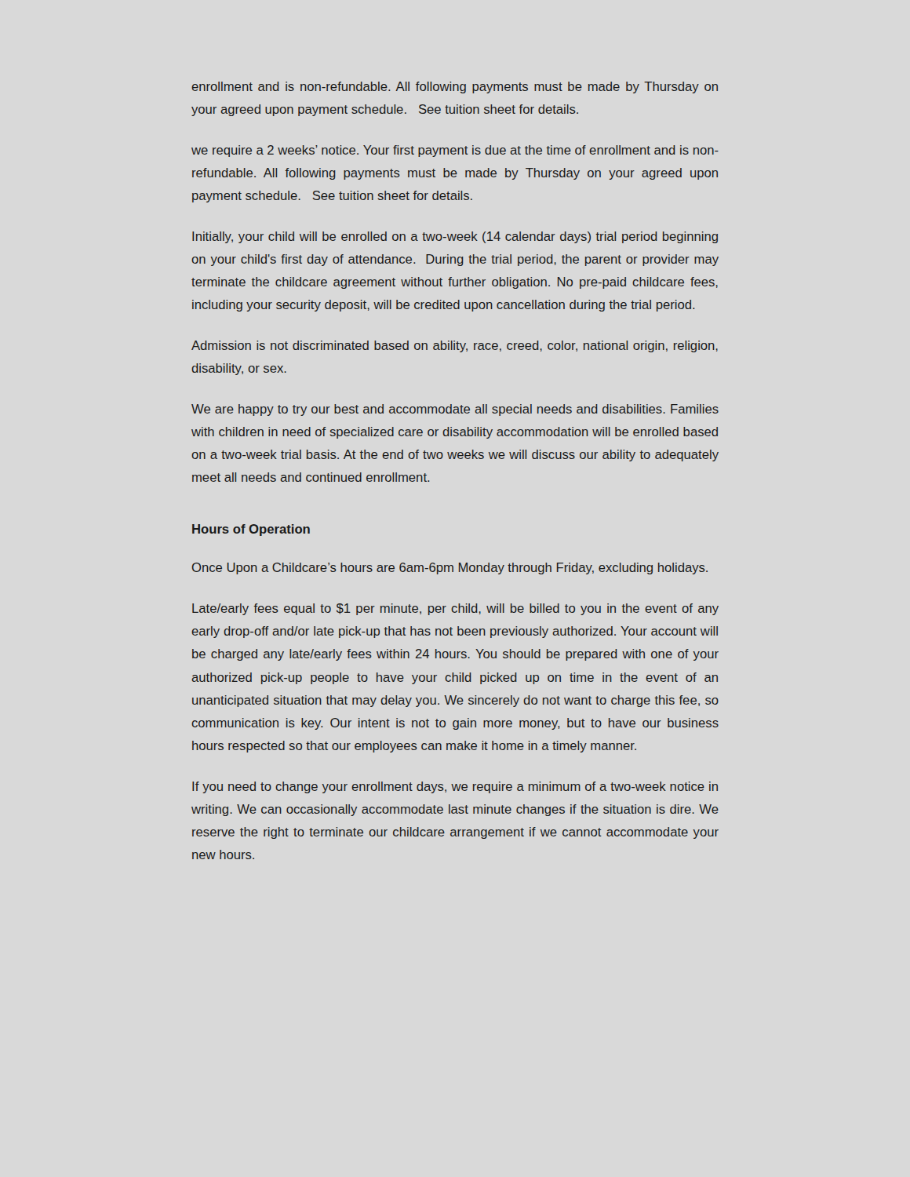enrollment and is non-refundable. All following payments must be made by Thursday on your agreed upon payment schedule. See tuition sheet for details.
we require a 2 weeks’ notice. Your first payment is due at the time of enrollment and is non-refundable. All following payments must be made by Thursday on your agreed upon payment schedule. See tuition sheet for details.
Initially, your child will be enrolled on a two-week (14 calendar days) trial period beginning on your child's first day of attendance. During the trial period, the parent or provider may terminate the childcare agreement without further obligation. No pre-paid childcare fees, including your security deposit, will be credited upon cancellation during the trial period.
Admission is not discriminated based on ability, race, creed, color, national origin, religion, disability, or sex.
We are happy to try our best and accommodate all special needs and disabilities. Families with children in need of specialized care or disability accommodation will be enrolled based on a two-week trial basis. At the end of two weeks we will discuss our ability to adequately meet all needs and continued enrollment.
Hours of Operation
Once Upon a Childcare’s hours are 6am-6pm Monday through Friday, excluding holidays.
Late/early fees equal to $1 per minute, per child, will be billed to you in the event of any early drop-off and/or late pick-up that has not been previously authorized. Your account will be charged any late/early fees within 24 hours. You should be prepared with one of your authorized pick-up people to have your child picked up on time in the event of an unanticipated situation that may delay you. We sincerely do not want to charge this fee, so communication is key. Our intent is not to gain more money, but to have our business hours respected so that our employees can make it home in a timely manner.
If you need to change your enrollment days, we require a minimum of a two-week notice in writing. We can occasionally accommodate last minute changes if the situation is dire. We reserve the right to terminate our childcare arrangement if we cannot accommodate your new hours.